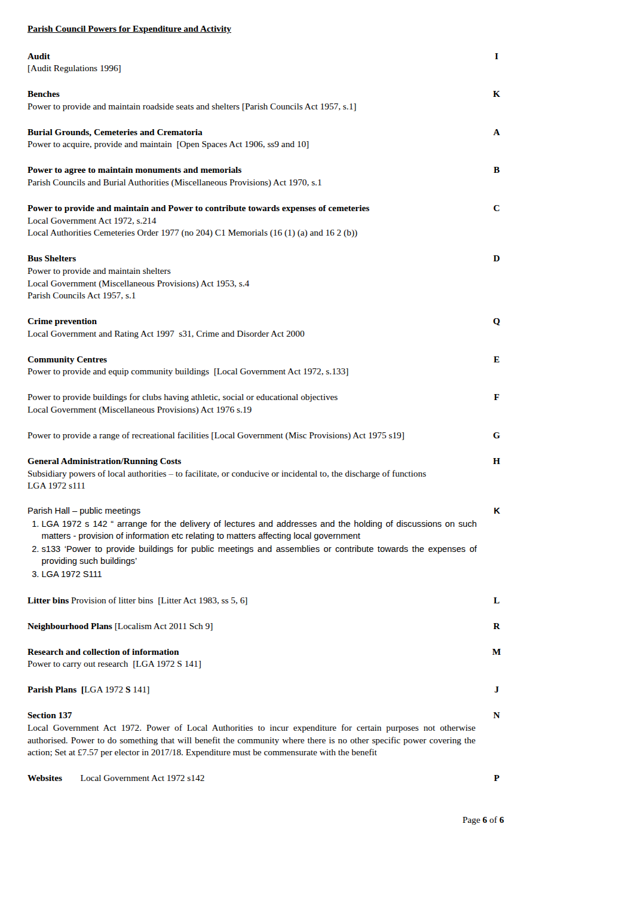Parish Council Powers for Expenditure and Activity
Audit
[Audit Regulations 1996]
I
Benches
Power to provide and maintain roadside seats and shelters [Parish Councils Act 1957, s.1]
K
Burial Grounds, Cemeteries and Crematoria
Power to acquire, provide and maintain [Open Spaces Act 1906, ss9 and 10]
A
Power to agree to maintain monuments and memorials
Parish Councils and Burial Authorities (Miscellaneous Provisions) Act 1970, s.1
B
Power to provide and maintain and Power to contribute towards expenses of cemeteries
Local Government Act 1972, s.214
Local Authorities Cemeteries Order 1977 (no 204) C1 Memorials (16 (1) (a) and 16 2 (b))
C
Bus Shelters
Power to provide and maintain shelters
Local Government (Miscellaneous Provisions) Act 1953, s.4
Parish Councils Act 1957, s.1
D
Crime prevention
Local Government and Rating Act 1997 s31, Crime and Disorder Act 2000
Q
Community Centres
Power to provide and equip community buildings [Local Government Act 1972, s.133]
E
Power to provide buildings for clubs having athletic, social or educational objectives
Local Government (Miscellaneous Provisions) Act 1976 s.19
F
Power to provide a range of recreational facilities [Local Government (Misc Provisions) Act 1975 s19]
G
General Administration/Running Costs
Subsidiary powers of local authorities – to facilitate, or conducive or incidental to, the discharge of functions
LGA 1972 s111
H
Parish Hall – public meetings
LGA 1972 s 142 “ arrange for the delivery of lectures and addresses and the holding of discussions on such matters - provision of information etc relating to matters affecting local government
s133 ‘Power to provide buildings for public meetings and assemblies or contribute towards the expenses of providing such buildings’
LGA 1972 S111
K
Litter bins Provision of litter bins [Litter Act 1983, ss 5, 6]
L
Neighbourhood Plans [Localism Act 2011 Sch 9]
R
Research and collection of information
Power to carry out research [LGA 1972 S 141]
M
Parish Plans [LGA 1972 S 141]
J
Section 137
Local Government Act 1972. Power of Local Authorities to incur expenditure for certain purposes not otherwise authorised. Power to do something that will benefit the community where there is no other specific power covering the action; Set at £7.57 per elector in 2017/18. Expenditure must be commensurate with the benefit
N
Websites Local Government Act 1972 s142
P
Page 6 of 6